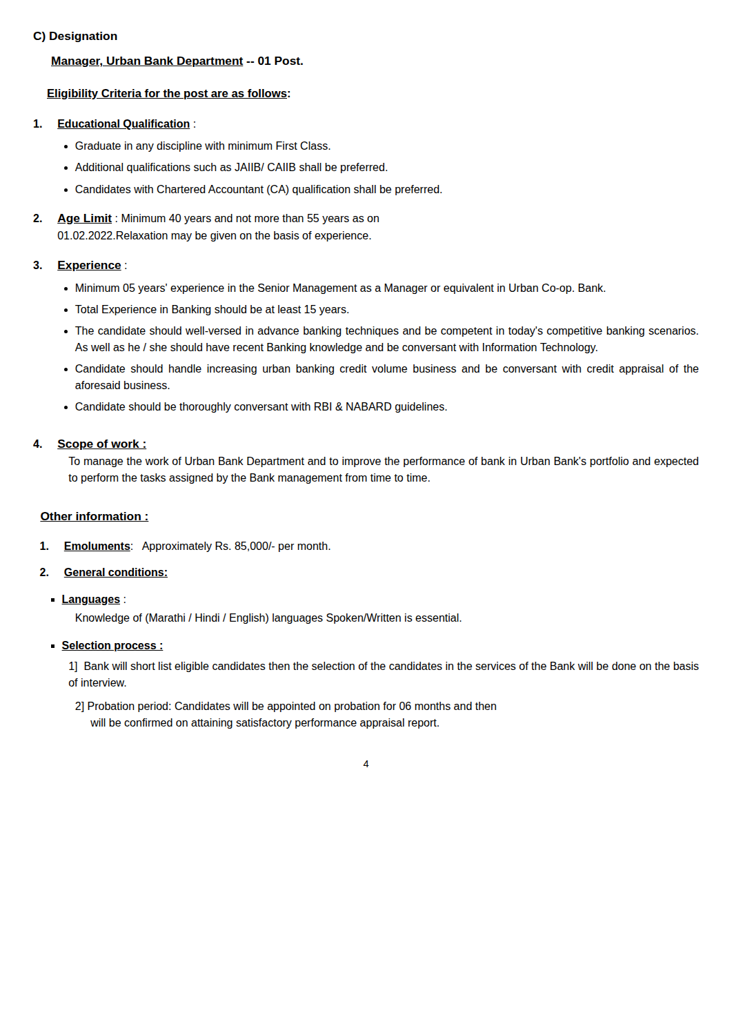C) Designation
Manager, Urban Bank Department -- 01 Post.
Eligibility Criteria for the post are as follows:
1. Educational Qualification :
Graduate in any discipline with minimum First Class.
Additional qualifications such as JAIIB/ CAIIB shall be preferred.
Candidates with Chartered Accountant (CA) qualification shall be preferred.
2. Age Limit : Minimum 40 years and not more than 55 years as on 01.02.2022.Relaxation may be given on the basis of experience.
3. Experience :
Minimum 05 years' experience in the Senior Management as a Manager or equivalent in Urban Co-op. Bank.
Total Experience in Banking should be at least 15 years.
The candidate should well-versed in advance banking techniques and be competent in today's competitive banking scenarios. As well as he / she should have recent Banking knowledge and be conversant with Information Technology.
Candidate should handle increasing urban banking credit volume business and be conversant with credit appraisal of the aforesaid business.
Candidate should be thoroughly conversant with RBI & NABARD guidelines.
4. Scope of work :
To manage the work of Urban Bank Department and to improve the performance of bank in Urban Bank's portfolio and expected to perform the tasks assigned by the Bank management from time to time.
Other information :
1. Emoluments: Approximately Rs. 85,000/- per month.
2. General conditions:
Languages : Knowledge of (Marathi / Hindi / English) languages Spoken/Written is essential.
Selection process : 1] Bank will short list eligible candidates then the selection of the candidates in the services of the Bank will be done on the basis of interview. 2] Probation period: Candidates will be appointed on probation for 06 months and then will be confirmed on attaining satisfactory performance appraisal report.
4